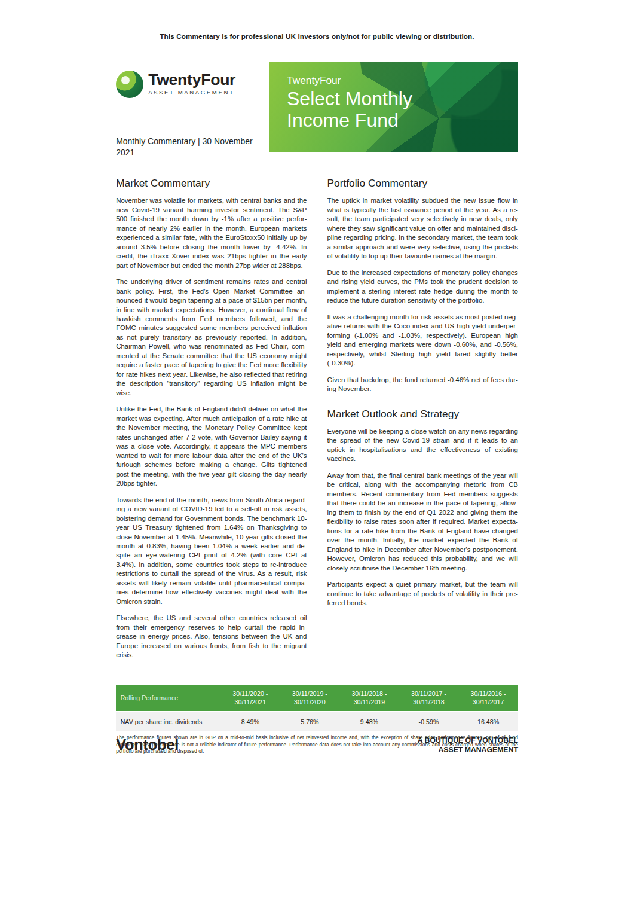This Commentary is for professional UK investors only/not for public viewing or distribution.
TwentyFour
ASSET MANAGEMENT
TwentyFour
Select Monthly
Income Fund
Monthly Commentary | 30 November 2021
Market Commentary
November was volatile for markets, with central banks and the new Covid-19 variant harming investor sentiment. The S&P 500 finished the month down by -1% after a positive performance of nearly 2% earlier in the month. European markets experienced a similar fate, with the EuroStoxx50 initially up by around 3.5% before closing the month lower by -4.42%. In credit, the iTraxx Xover index was 21bps tighter in the early part of November but ended the month 27bp wider at 288bps.
The underlying driver of sentiment remains rates and central bank policy. First, the Fed's Open Market Committee announced it would begin tapering at a pace of $15bn per month, in line with market expectations. However, a continual flow of hawkish comments from Fed members followed, and the FOMC minutes suggested some members perceived inflation as not purely transitory as previously reported. In addition, Chairman Powell, who was renominated as Fed Chair, commented at the Senate committee that the US economy might require a faster pace of tapering to give the Fed more flexibility for rate hikes next year. Likewise, he also reflected that retiring the description "transitory" regarding US inflation might be wise.
Unlike the Fed, the Bank of England didn't deliver on what the market was expecting. After much anticipation of a rate hike at the November meeting, the Monetary Policy Committee kept rates unchanged after 7-2 vote, with Governor Bailey saying it was a close vote. Accordingly, it appears the MPC members wanted to wait for more labour data after the end of the UK's furlough schemes before making a change. Gilts tightened post the meeting, with the five-year gilt closing the day nearly 20bps tighter.
Towards the end of the month, news from South Africa regarding a new variant of COVID-19 led to a sell-off in risk assets, bolstering demand for Government bonds. The benchmark 10-year US Treasury tightened from 1.64% on Thanksgiving to close November at 1.45%. Meanwhile, 10-year gilts closed the month at 0.83%, having been 1.04% a week earlier and despite an eye-watering CPI print of 4.2% (with core CPI at 3.4%). In addition, some countries took steps to re-introduce restrictions to curtail the spread of the virus. As a result, risk assets will likely remain volatile until pharmaceutical companies determine how effectively vaccines might deal with the Omicron strain.
Elsewhere, the US and several other countries released oil from their emergency reserves to help curtail the rapid increase in energy prices. Also, tensions between the UK and Europe increased on various fronts, from fish to the migrant crisis.
Portfolio Commentary
The uptick in market volatility subdued the new issue flow in what is typically the last issuance period of the year. As a result, the team participated very selectively in new deals, only where they saw significant value on offer and maintained discipline regarding pricing. In the secondary market, the team took a similar approach and were very selective, using the pockets of volatility to top up their favourite names at the margin.
Due to the increased expectations of monetary policy changes and rising yield curves, the PMs took the prudent decision to implement a sterling interest rate hedge during the month to reduce the future duration sensitivity of the portfolio.
It was a challenging month for risk assets as most posted negative returns with the Coco index and US high yield underperforming (-1.00% and -1.03%, respectively). European high yield and emerging markets were down -0.60%, and -0.56%, respectively, whilst Sterling high yield fared slightly better (-0.30%).
Given that backdrop, the fund returned -0.46% net of fees during November.
Market Outlook and Strategy
Everyone will be keeping a close watch on any news regarding the spread of the new Covid-19 strain and if it leads to an uptick in hospitalisations and the effectiveness of existing vaccines.
Away from that, the final central bank meetings of the year will be critical, along with the accompanying rhetoric from CB members. Recent commentary from Fed members suggests that there could be an increase in the pace of tapering, allowing them to finish by the end of Q1 2022 and giving them the flexibility to raise rates soon after if required. Market expectations for a rate hike from the Bank of England have changed over the month. Initially, the market expected the Bank of England to hike in December after November's postponement. However, Omicron has reduced this probability, and we will closely scrutinise the December 16th meeting.
Participants expect a quiet primary market, but the team will continue to take advantage of pockets of volatility in their preferred bonds.
| Rolling Performance | 30/11/2020 - 30/11/2021 | 30/11/2019 - 30/11/2020 | 30/11/2018 - 30/11/2019 | 30/11/2017 - 30/11/2018 | 30/11/2016 - 30/11/2017 |
| --- | --- | --- | --- | --- | --- |
| NAV per share inc. dividends | 8.49% | 5.76% | 9.48% | -0.59% | 16.48% |
The performance figures shown are in GBP on a mid-to-mid basis inclusive of net reinvested income and, with the exception of share price performance figures, net of all fund expenses. Past performance is not a reliable indicator of future performance. Performance data does not take into account any commissions and costs charged when shares of the portfolio are purchased and disposed of.
Vontobel
A BOUTIQUE OF VONTOBEL
ASSET MANAGEMENT